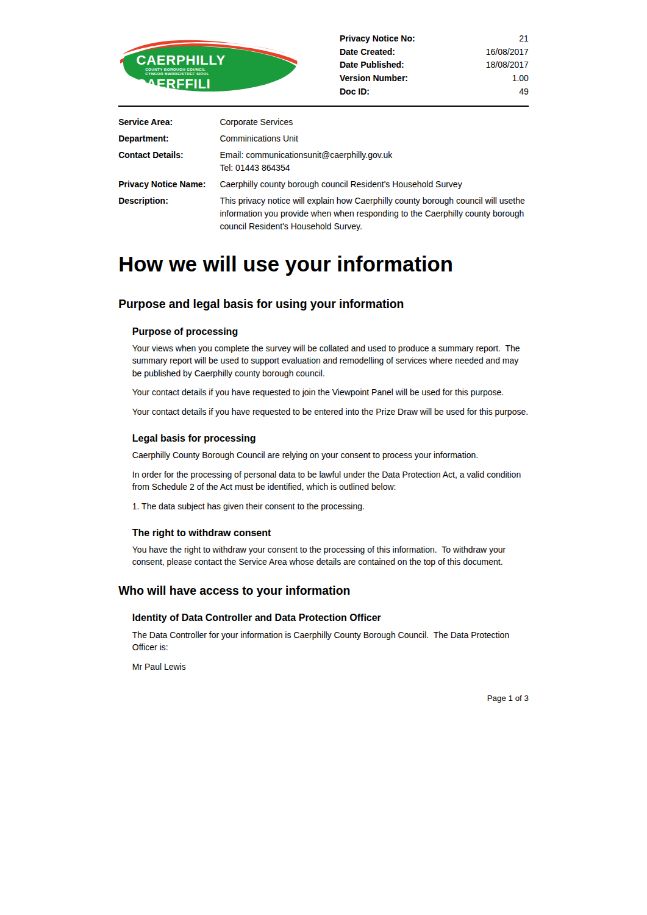CAERPHILLY COUNTY BOROUGH COUNCIL CYNGOR BWRDEISTREF SIROL CAERFFILI
| Privacy Notice No: | 21 |
| Date Created: | 16/08/2017 |
| Date Published: | 18/08/2017 |
| Version Number: | 1.00 |
| Doc ID: | 49 |
| Service Area: | Corporate Services |
| Department: | Comminications Unit |
| Contact Details: | Email: communicationsunit@caerphilly.gov.uk Tel: 01443 864354 |
| Privacy Notice Name: | Caerphilly county borough council Resident's Household Survey |
| Description: | This privacy notice will explain how Caerphilly county borough council will usethe information you provide when when responding to the Caerphilly county borough council Resident's Household Survey. |
How we will use your information
Purpose and legal basis for using your information
Purpose of processing
Your views when you complete the survey will be collated and used to produce a summary report. The summary report will be used to support evaluation and remodelling of services where needed and may be published by Caerphilly county borough council.
Your contact details if you have requested to join the Viewpoint Panel will be used for this purpose.
Your contact details if you have requested to be entered into the Prize Draw will be used for this purpose.
Legal basis for processing
Caerphilly County Borough Council are relying on your consent to process your information.
In order for the processing of personal data to be lawful under the Data Protection Act, a valid condition from Schedule 2 of the Act must be identified, which is outlined below:
1. The data subject has given their consent to the processing.
The right to withdraw consent
You have the right to withdraw your consent to the processing of this information. To withdraw your consent, please contact the Service Area whose details are contained on the top of this document.
Who will have access to your information
Identity of Data Controller and Data Protection Officer
The Data Controller for your information is Caerphilly County Borough Council. The Data Protection Officer is:
Mr Paul Lewis
Page 1 of 3